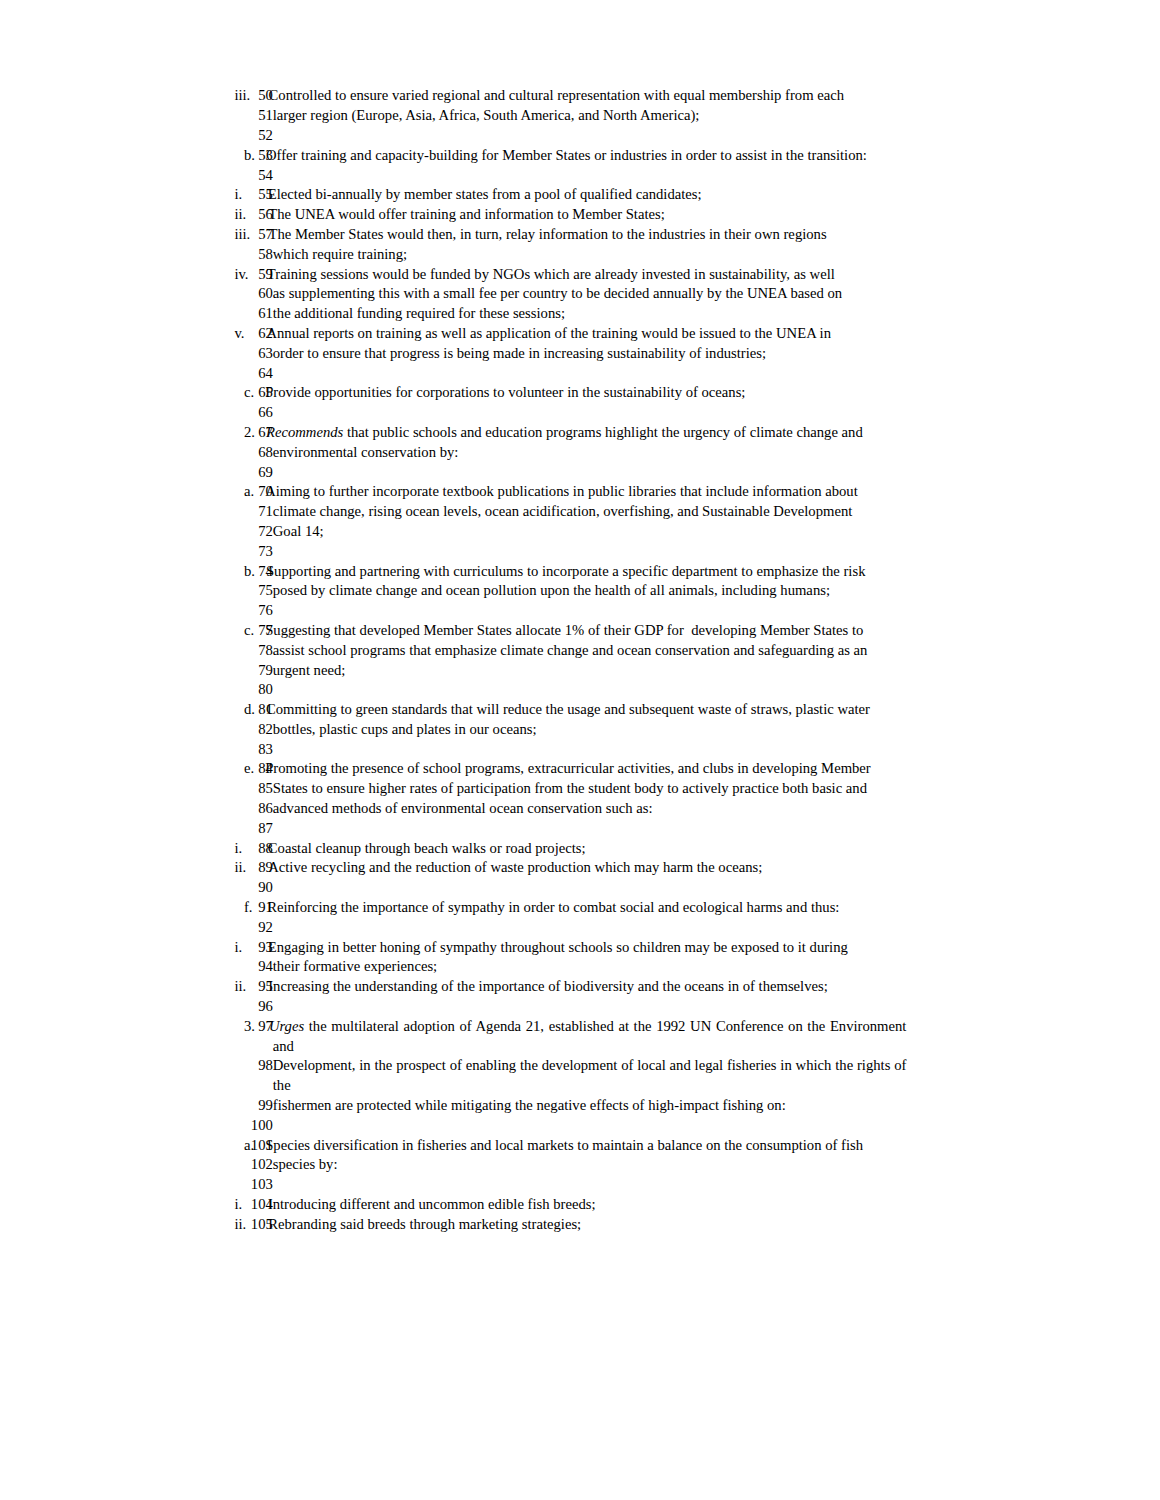| 50 | iii. Controlled to ensure varied regional and cultural representation with equal membership from each |
| 51 | larger region (Europe, Asia, Africa, South America, and North America); |
| 52 | |
| 53 | b. Offer training and capacity-building for Member States or industries in order to assist in the transition: |
| 54 | |
| 55 | i. Elected bi-annually by member states from a pool of qualified candidates; |
| 56 | ii. The UNEA would offer training and information to Member States; |
| 57 | iii. The Member States would then, in turn, relay information to the industries in their own regions |
| 58 | which require training; |
| 59 | iv. Training sessions would be funded by NGOs which are already invested in sustainability, as well |
| 60 | as supplementing this with a small fee per country to be decided annually by the UNEA based on |
| 61 | the additional funding required for these sessions; |
| 62 | v. Annual reports on training as well as application of the training would be issued to the UNEA in |
| 63 | order to ensure that progress is being made in increasing sustainability of industries; |
| 64 | |
| 65 | c. Provide opportunities for corporations to volunteer in the sustainability of oceans; |
| 66 | |
| 67 | 2. Recommends that public schools and education programs highlight the urgency of climate change and |
| 68 | environmental conservation by: |
| 69 | |
| 70 | a. Aiming to further incorporate textbook publications in public libraries that include information about |
| 71 | climate change, rising ocean levels, ocean acidification, overfishing, and Sustainable Development |
| 72 | Goal 14; |
| 73 | |
| 74 | b. Supporting and partnering with curriculums to incorporate a specific department to emphasize the risk |
| 75 | posed by climate change and ocean pollution upon the health of all animals, including humans; |
| 76 | |
| 77 | c. Suggesting that developed Member States allocate 1% of their GDP for developing Member States to |
| 78 | assist school programs that emphasize climate change and ocean conservation and safeguarding as an |
| 79 | urgent need; |
| 80 | |
| 81 | d. Committing to green standards that will reduce the usage and subsequent waste of straws, plastic water |
| 82 | bottles, plastic cups and plates in our oceans; |
| 83 | |
| 84 | e. Promoting the presence of school programs, extracurricular activities, and clubs in developing Member |
| 85 | States to ensure higher rates of participation from the student body to actively practice both basic and |
| 86 | advanced methods of environmental ocean conservation such as: |
| 87 | |
| 88 | i. Coastal cleanup through beach walks or road projects; |
| 89 | ii. Active recycling and the reduction of waste production which may harm the oceans; |
| 90 | |
| 91 | f. Reinforcing the importance of sympathy in order to combat social and ecological harms and thus: |
| 92 | |
| 93 | i. Engaging in better honing of sympathy throughout schools so children may be exposed to it during |
| 94 | their formative experiences; |
| 95 | ii. Increasing the understanding of the importance of biodiversity and the oceans in of themselves; |
| 96 | |
| 97 | 3. Urges the multilateral adoption of Agenda 21, established at the 1992 UN Conference on the Environment and |
| 98 | Development, in the prospect of enabling the development of local and legal fisheries in which the rights of the |
| 99 | fishermen are protected while mitigating the negative effects of high-impact fishing on: |
| 100 | |
| 101 | a. Species diversification in fisheries and local markets to maintain a balance on the consumption of fish |
| 102 | species by: |
| 103 | |
| 104 | i. Introducing different and uncommon edible fish breeds; |
| 105 | ii. Rebranding said breeds through marketing strategies; |